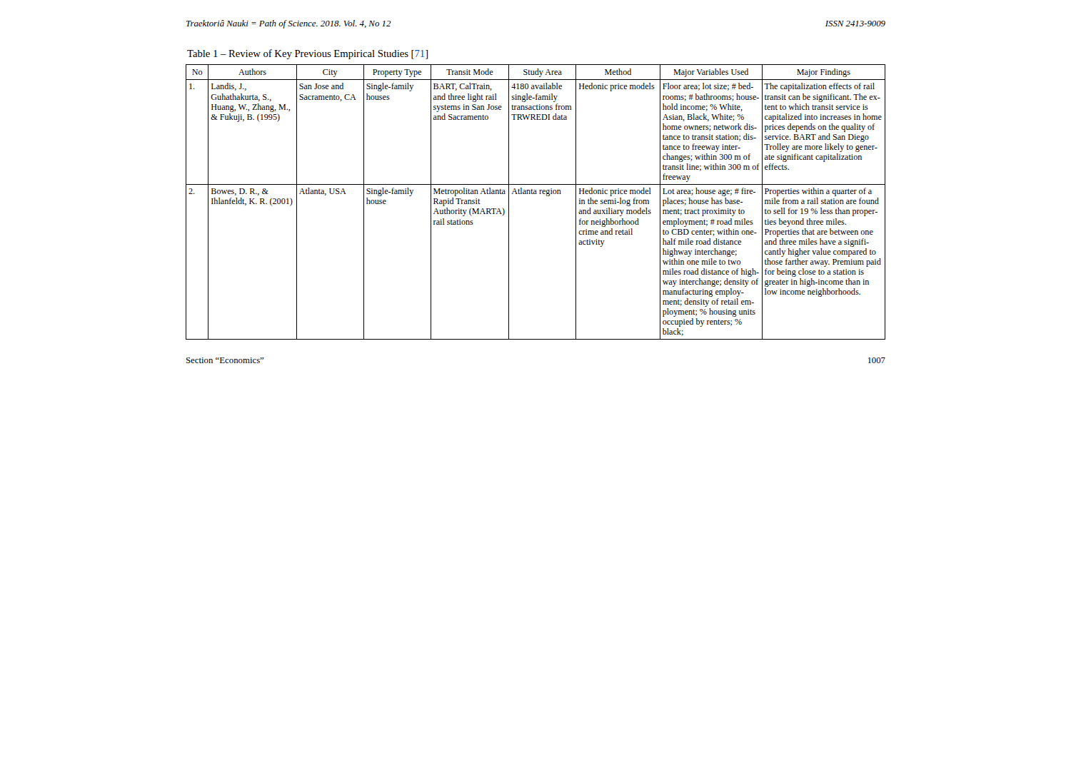Traektoriâ Nauki = Path of Science. 2018. Vol. 4, No 12
ISSN 2413-9009
Table 1 – Review of Key Previous Empirical Studies [71]
| No | Authors | City | Property Type | Transit Mode | Study Area | Method | Major Variables Used | Major Findings |
| --- | --- | --- | --- | --- | --- | --- | --- | --- |
| 1. | Landis, J., Guhathakurta, S., Huang, W., Zhang, M., & Fukuji, B. (1995) | San Jose and Sacramento, CA | Single-family houses | BART, CalTrain, and three light rail systems in San Jose and Sacramento | 4180 available single-family transactions from TRWREDI data | Hedonic price models | Floor area; lot size; # bedrooms; # bathrooms; household income; % White, Asian, Black, White; % home owners; network distance to transit station; distance to freeway interchanges; within 300 m of transit line; within 300 m of freeway | The capitalization effects of rail transit can be significant. The extent to which transit service is capitalized into increases in home prices depends on the quality of service. BART and San Diego Trolley are more likely to generate significant capitalization effects. |
| 2. | Bowes, D. R., & Ihlanfeldt, K. R. (2001) | Atlanta, USA | Single-family house | Metropolitan Atlanta Rapid Transit Authority (MARTA) rail stations | Atlanta region | Hedonic price model in the semi-log from and auxiliary models for neighborhood crime and retail activity | Lot area; house age; # fireplaces; house has basement; tract proximity to employment; # road miles to CBD center; within one-half mile road distance highway interchange; within one mile to two miles road distance of highway interchange; density of manufacturing employment; density of retail employment; % housing units occupied by renters; % black; | Properties within a quarter of a mile from a rail station are found to sell for 19 % less than properties beyond three miles. Properties that are between one and three miles have a significantly higher value compared to those farther away. Premium paid for being close to a station is greater in high-income than in low income neighborhoods. |
Section “Economics”
1007